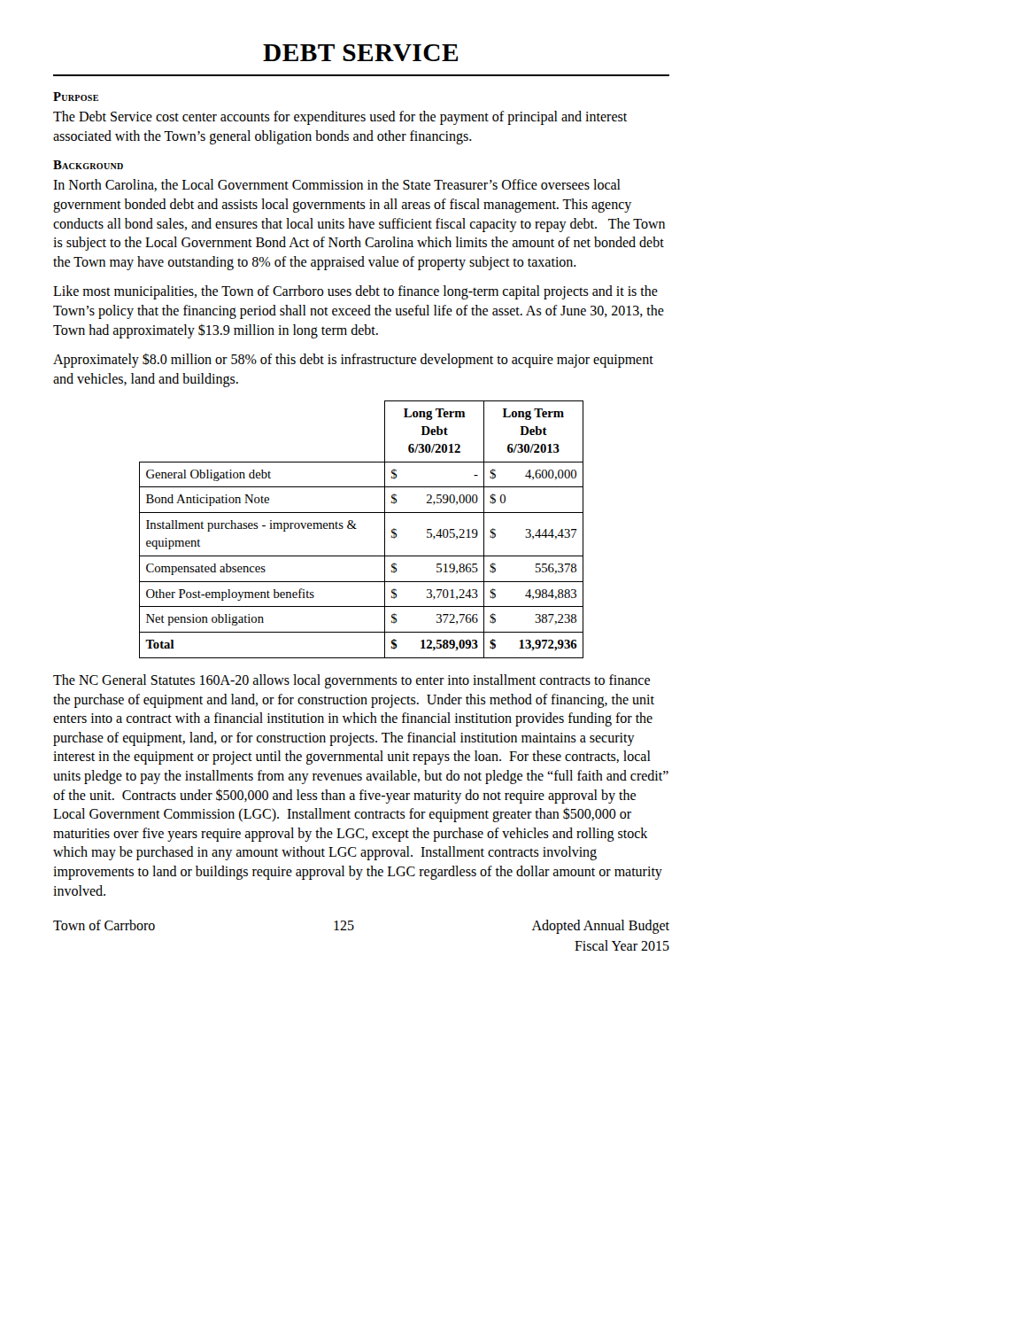DEBT SERVICE
Purpose
The Debt Service cost center accounts for expenditures used for the payment of principal and interest associated with the Town’s general obligation bonds and other financings.
Background
In North Carolina, the Local Government Commission in the State Treasurer’s Office oversees local government bonded debt and assists local governments in all areas of fiscal management. This agency conducts all bond sales, and ensures that local units have sufficient fiscal capacity to repay debt. The Town is subject to the Local Government Bond Act of North Carolina which limits the amount of net bonded debt the Town may have outstanding to 8% of the appraised value of property subject to taxation.
Like most municipalities, the Town of Carrboro uses debt to finance long-term capital projects and it is the Town’s policy that the financing period shall not exceed the useful life of the asset. As of June 30, 2013, the Town had approximately $13.9 million in long term debt.
Approximately $8.0 million or 58% of this debt is infrastructure development to acquire major equipment and vehicles, land and buildings.
| | Long Term Debt 6/30/2012 | Long Term Debt 6/30/2013 |
| --- | --- | --- |
| General Obligation debt | $ | - | $ | 4,600,000 |
| Bond Anticipation Note | $ | 2,590,000 | $ | 0 |
| Installment purchases - improvements & equipment | $ | 5,405,219 | $ | 3,444,437 |
| Compensated absences | $ | 519,865 | $ | 556,378 |
| Other Post-employment benefits | $ | 3,701,243 | $ | 4,984,883 |
| Net pension obligation | $ | 372,766 | $ | 387,238 |
| Total | $ | 12,589,093 | $ | 13,972,936 |
The NC General Statutes 160A-20 allows local governments to enter into installment contracts to finance the purchase of equipment and land, or for construction projects. Under this method of financing, the unit enters into a contract with a financial institution in which the financial institution provides funding for the purchase of equipment, land, or for construction projects. The financial institution maintains a security interest in the equipment or project until the governmental unit repays the loan. For these contracts, local units pledge to pay the installments from any revenues available, but do not pledge the “full faith and credit” of the unit. Contracts under $500,000 and less than a five-year maturity do not require approval by the Local Government Commission (LGC). Installment contracts for equipment greater than $500,000 or maturities over five years require approval by the LGC, except the purchase of vehicles and rolling stock which may be purchased in any amount without LGC approval. Installment contracts involving improvements to land or buildings require approval by the LGC regardless of the dollar amount or maturity involved.
Town of Carrboro
125
Adopted Annual Budget
Fiscal Year 2015